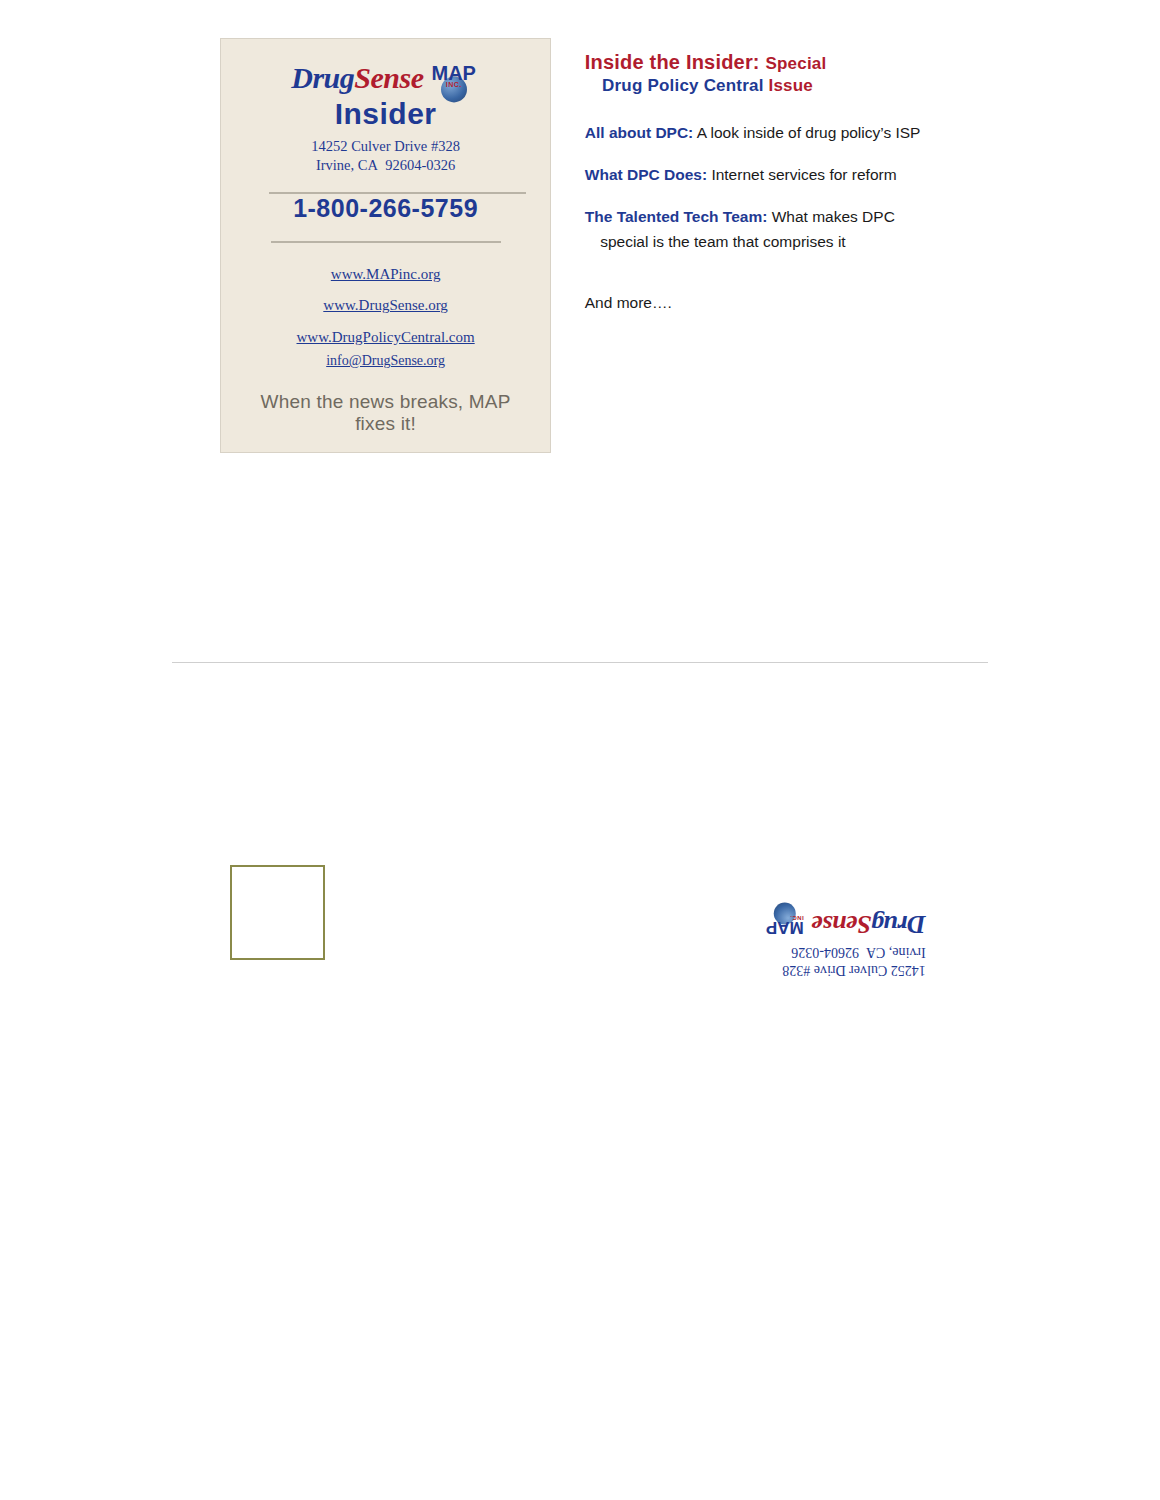DrugSense MAP INC.
Insider
14252 Culver Drive #328
Irvine, CA 92604-0326
1-800-266-5759
www.MAPinc.org
www.DrugSense.org
www.DrugPolicyCentral.com
info@DrugSense.org
When the news breaks, MAP fixes it!
Inside the Insider: Special Drug Policy Central Issue
All about DPC: A look inside of drug policy’s ISP
What DPC Does: Internet services for reform
The Talented Tech Team: What makes DPC
special is the team that comprises it
And more….
14252 Culver Drive #328
Irvine, CA 92604-0326
DrugSense MAP INC.